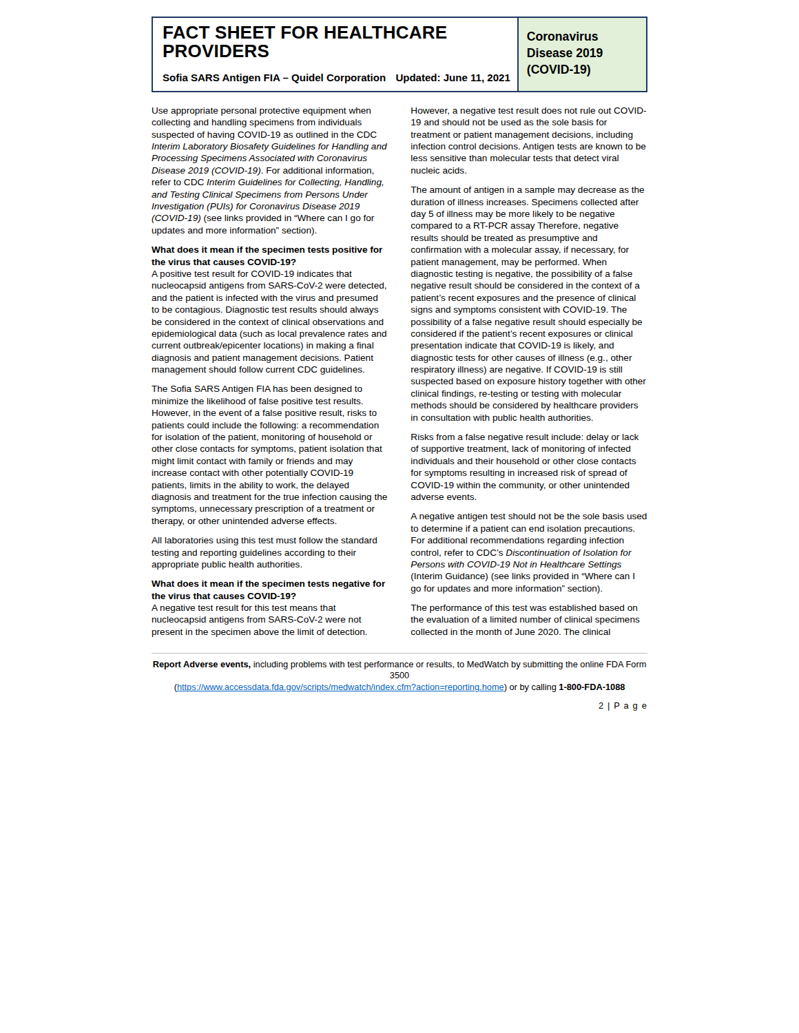FACT SHEET FOR HEALTHCARE PROVIDERS
Sofia SARS Antigen FIA – Quidel Corporation
Updated: June 11, 2021
Coronavirus Disease 2019 (COVID-19)
Use appropriate personal protective equipment when collecting and handling specimens from individuals suspected of having COVID-19 as outlined in the CDC Interim Laboratory Biosafety Guidelines for Handling and Processing Specimens Associated with Coronavirus Disease 2019 (COVID-19). For additional information, refer to CDC Interim Guidelines for Collecting, Handling, and Testing Clinical Specimens from Persons Under Investigation (PUIs) for Coronavirus Disease 2019 (COVID-19) (see links provided in “Where can I go for updates and more information” section).
What does it mean if the specimen tests positive for the virus that causes COVID-19?
A positive test result for COVID-19 indicates that nucleocapsid antigens from SARS-CoV-2 were detected, and the patient is infected with the virus and presumed to be contagious. Diagnostic test results should always be considered in the context of clinical observations and epidemiological data (such as local prevalence rates and current outbreak/epicenter locations) in making a final diagnosis and patient management decisions. Patient management should follow current CDC guidelines.
The Sofia SARS Antigen FIA has been designed to minimize the likelihood of false positive test results. However, in the event of a false positive result, risks to patients could include the following: a recommendation for isolation of the patient, monitoring of household or other close contacts for symptoms, patient isolation that might limit contact with family or friends and may increase contact with other potentially COVID-19 patients, limits in the ability to work, the delayed diagnosis and treatment for the true infection causing the symptoms, unnecessary prescription of a treatment or therapy, or other unintended adverse effects.
All laboratories using this test must follow the standard testing and reporting guidelines according to their appropriate public health authorities.
What does it mean if the specimen tests negative for the virus that causes COVID-19?
A negative test result for this test means that nucleocapsid antigens from SARS-CoV-2 were not present in the specimen above the limit of detection. However, a negative test result does not rule out COVID-19 and should not be used as the sole basis for treatment or patient management decisions, including infection control decisions. Antigen tests are known to be less sensitive than molecular tests that detect viral nucleic acids.
The amount of antigen in a sample may decrease as the duration of illness increases. Specimens collected after day 5 of illness may be more likely to be negative compared to a RT-PCR assay Therefore, negative results should be treated as presumptive and confirmation with a molecular assay, if necessary, for patient management, may be performed. When diagnostic testing is negative, the possibility of a false negative result should be considered in the context of a patient’s recent exposures and the presence of clinical signs and symptoms consistent with COVID-19. The possibility of a false negative result should especially be considered if the patient’s recent exposures or clinical presentation indicate that COVID-19 is likely, and diagnostic tests for other causes of illness (e.g., other respiratory illness) are negative. If COVID-19 is still suspected based on exposure history together with other clinical findings, re-testing or testing with molecular methods should be considered by healthcare providers in consultation with public health authorities.
Risks from a false negative result include: delay or lack of supportive treatment, lack of monitoring of infected individuals and their household or other close contacts for symptoms resulting in increased risk of spread of COVID-19 within the community, or other unintended adverse events.
A negative antigen test should not be the sole basis used to determine if a patient can end isolation precautions. For additional recommendations regarding infection control, refer to CDC’s Discontinuation of Isolation for Persons with COVID-19 Not in Healthcare Settings (Interim Guidance) (see links provided in “Where can I go for updates and more information” section).
The performance of this test was established based on the evaluation of a limited number of clinical specimens collected in the month of June 2020. The clinical
Report Adverse events, including problems with test performance or results, to MedWatch by submitting the online FDA Form 3500
(https://www.accessdata.fda.gov/scripts/medwatch/index.cfm?action=reporting.home) or by calling 1-800-FDA-1088
2 | P a g e